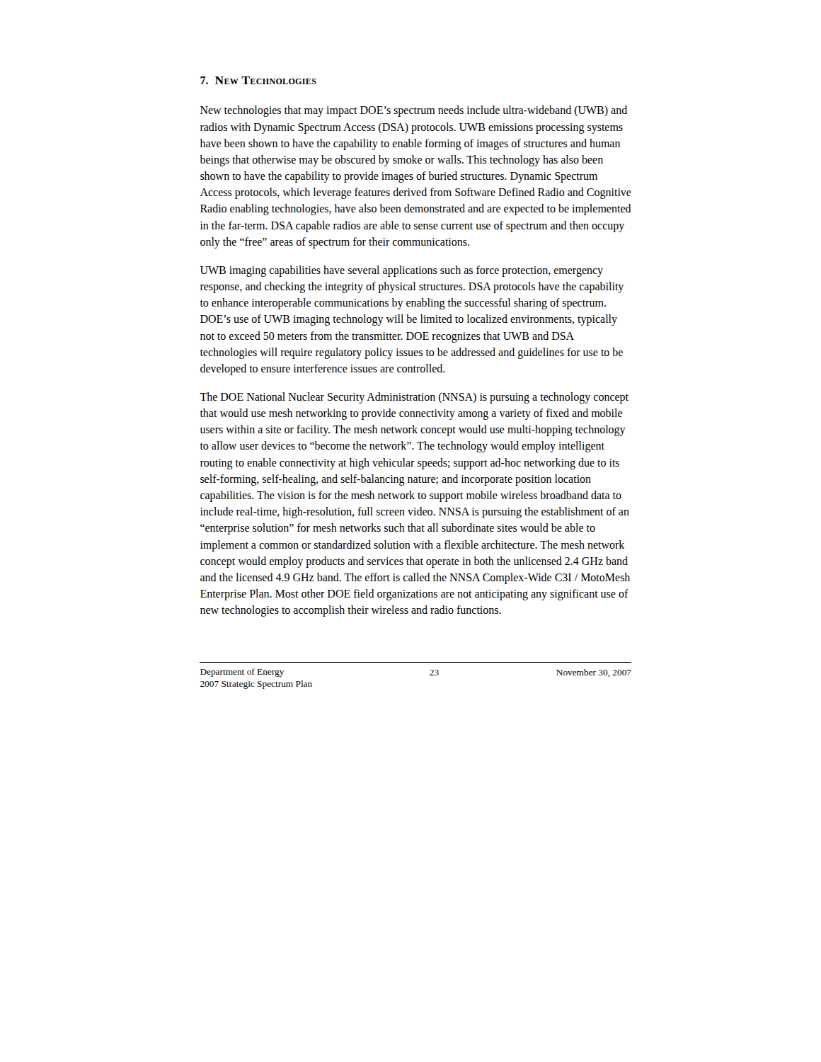7. New Technologies
New technologies that may impact DOE’s spectrum needs include ultra-wideband (UWB) and radios with Dynamic Spectrum Access (DSA) protocols. UWB emissions processing systems have been shown to have the capability to enable forming of images of structures and human beings that otherwise may be obscured by smoke or walls. This technology has also been shown to have the capability to provide images of buried structures. Dynamic Spectrum Access protocols, which leverage features derived from Software Defined Radio and Cognitive Radio enabling technologies, have also been demonstrated and are expected to be implemented in the far-term. DSA capable radios are able to sense current use of spectrum and then occupy only the “free” areas of spectrum for their communications.
UWB imaging capabilities have several applications such as force protection, emergency response, and checking the integrity of physical structures. DSA protocols have the capability to enhance interoperable communications by enabling the successful sharing of spectrum. DOE’s use of UWB imaging technology will be limited to localized environments, typically not to exceed 50 meters from the transmitter. DOE recognizes that UWB and DSA technologies will require regulatory policy issues to be addressed and guidelines for use to be developed to ensure interference issues are controlled.
The DOE National Nuclear Security Administration (NNSA) is pursuing a technology concept that would use mesh networking to provide connectivity among a variety of fixed and mobile users within a site or facility. The mesh network concept would use multi-hopping technology to allow user devices to “become the network”. The technology would employ intelligent routing to enable connectivity at high vehicular speeds; support ad-hoc networking due to its self-forming, self-healing, and self-balancing nature; and incorporate position location capabilities. The vision is for the mesh network to support mobile wireless broadband data to include real-time, high-resolution, full screen video. NNSA is pursuing the establishment of an “enterprise solution” for mesh networks such that all subordinate sites would be able to implement a common or standardized solution with a flexible architecture. The mesh network concept would employ products and services that operate in both the unlicensed 2.4 GHz band and the licensed 4.9 GHz band. The effort is called the NNSA Complex-Wide C3I / MotoMesh Enterprise Plan. Most other DOE field organizations are not anticipating any significant use of new technologies to accomplish their wireless and radio functions.
Department of Energy 2007 Strategic Spectrum Plan
23
November 30, 2007